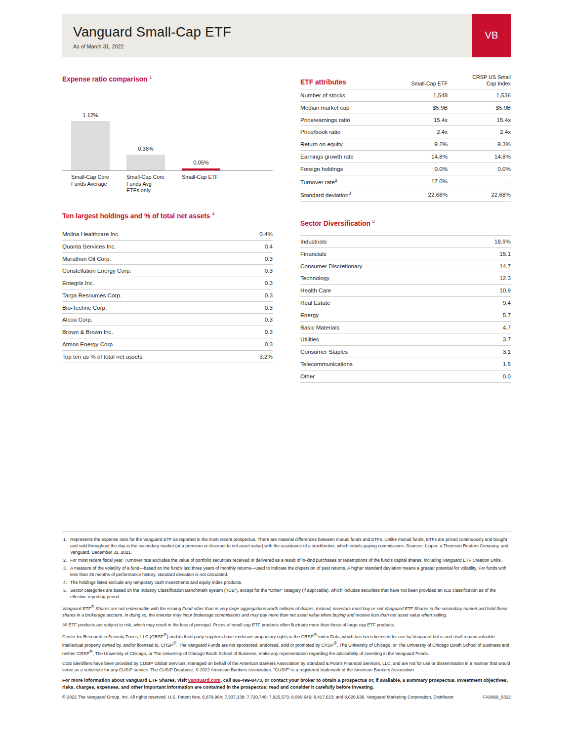Vanguard Small-Cap ETF
As of March 31, 2022
VB
Expense ratio comparison 1
1.12%
0.36%
0.05%
Small-Cap Core Funds Average
Small-Cap Core Funds Avg ETFs only
Small-Cap ETF
Ten largest holdings and % of total net assets 4
| Molina Healthcare Inc. | 0.4% |
| Quanta Services Inc. | 0.4 |
| Marathon Oil Corp. | 0.3 |
| Constellation Energy Corp. | 0.3 |
| Entegris Inc. | 0.3 |
| Targa Resources Corp. | 0.3 |
| Bio-Techne Corp. | 0.3 |
| Alcoa Corp. | 0.3 |
| Brown & Brown Inc. | 0.3 |
| Atmos Energy Corp. | 0.3 |
| Top ten as % of total net assets | 3.2% |
| ETF attributes | Small-Cap ETF | CRSP US Small Cap Index |
| --- | --- | --- |
| Number of stocks | 1,548 | 1,536 |
| Median market cap | $5.9B | $5.9B |
| Price/earnings ratio | 15.4x | 15.4x |
| Price/book ratio | 2.4x | 2.4x |
| Return on equity | 9.2% | 9.3% |
| Earnings growth rate | 14.8% | 14.8% |
| Foreign holdings | 0.0% | 0.0% |
| Turnover rate 2 | 17.0% | — |
| Standard deviation 3 | 22.68% | 22.68% |
Sector Diversification 5
| Industrials | 18.9% |
| Financials | 15.1 |
| Consumer Discretionary | 14.7 |
| Technology | 12.3 |
| Health Care | 10.9 |
| Real Estate | 9.4 |
| Energy | 5.7 |
| Basic Materials | 4.7 |
| Utilities | 3.7 |
| Consumer Staples | 3.1 |
| Telecommunications | 1.5 |
| Other | 0.0 |
1. Represents the expense ratio for the Vanguard ETF as reported in the most recent prospectus. There are material differences between mutual funds and ETFs. Unlike mutual funds, ETFs are priced continuously and bought and sold throughout the day in the secondary market (at a premium or discount to net asset value) with the assistance of a stockbroker, which entails paying commissions. Sources: Lipper, a Thomson Reuters Company, and Vanguard, December 31, 2021.
2. For most recent fiscal year. Turnover rate excludes the value of portfolio securities received or delivered as a result of in-kind purchases or redemptions of the fund's capital shares, including Vanguard ETF Creation Units.
3. A measure of the volatility of a fund—based on the fund's last three years of monthly returns—used to indicate the dispersion of past returns. A higher standard deviation means a greater potential for volatility. For funds with less than 36 months of performance history, standard deviation is not calculated.
4. The holdings listed exclude any temporary cash investments and equity index products.
5. Sector categories are based on the Industry Classification Benchmark system ("ICB"), except for the "Other" category (if applicable), which includes securities that have not been provided an ICB classification as of the effective reporting period.
Vanguard ETF® Shares are not redeemable with the issuing Fund other than in very large aggregations worth millions of dollars. Instead, investors must buy or sell Vanguard ETF Shares in the secondary market and hold those shares in a brokerage account. In doing so, the investor may incur brokerage commissions and may pay more than net asset value when buying and receive less than net asset value when selling.
All ETF products are subject to risk, which may result in the loss of principal. Prices of small-cap ETF products often fluctuate more than those of large-cap ETF products.
Center for Research in Security Prices, LLC (CRSP®) and its third-party suppliers have exclusive proprietary rights in the CRSP® Index Data, which has been licensed for use by Vanguard but is and shall remain valuable intellectual property owned by, and/or licensed to, CRSP®. The Vanguard Funds are not sponsored, endorsed, sold or promoted by CRSP®, The University of Chicago, or The University of Chicago Booth School of Business and neither CRSP®, The University of Chicago, or The University of Chicago Booth School of Business, make any representation regarding the advisability of investing in the Vanguard Funds.
CGS identifiers have been provided by CUSIP Global Services, managed on behalf of the American Bankers Association by Standard & Poor's Financial Services, LLC, and are not for use or dissemination in a manner that would serve as a substitute for any CUSIP service. The CUSIP Database, © 2022 American Bankers Association. "CUSIP" is a registered trademark of the American Bankers Association.
For more information about Vanguard ETF Shares, visit vanguard.com, call 866-499-8473, or contact your broker to obtain a prospectus or, if available, a summary prospectus. Investment objectives, risks, charges, expenses, and other important information are contained in the prospectus; read and consider it carefully before investing.
© 2022 The Vanguard Group, Inc. All rights reserved. U.S. Patent Nos. 6,879,964; 7,337,138; 7,720,749; 7,925,573; 8,090,646; 8,417,623; and 8,626,636. Vanguard Marketing Corporation, Distributor.
FA0969_0322